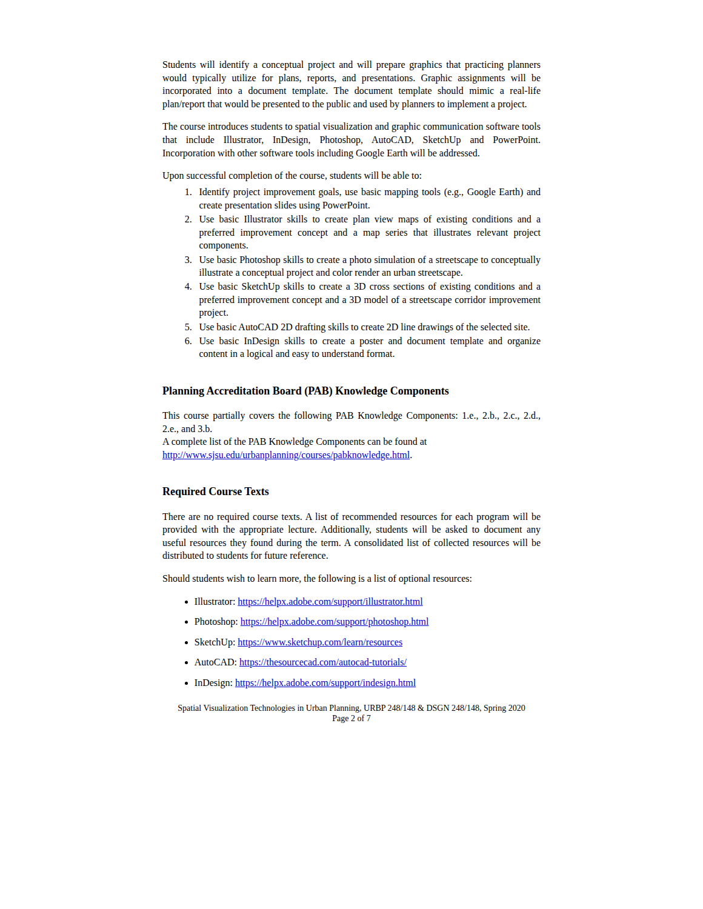Students will identify a conceptual project and will prepare graphics that practicing planners would typically utilize for plans, reports, and presentations. Graphic assignments will be incorporated into a document template. The document template should mimic a real-life plan/report that would be presented to the public and used by planners to implement a project.
The course introduces students to spatial visualization and graphic communication software tools that include Illustrator, InDesign, Photoshop, AutoCAD, SketchUp and PowerPoint. Incorporation with other software tools including Google Earth will be addressed.
Upon successful completion of the course, students will be able to:
Identify project improvement goals, use basic mapping tools (e.g., Google Earth) and create presentation slides using PowerPoint.
Use basic Illustrator skills to create plan view maps of existing conditions and a preferred improvement concept and a map series that illustrates relevant project components.
Use basic Photoshop skills to create a photo simulation of a streetscape to conceptually illustrate a conceptual project and color render an urban streetscape.
Use basic SketchUp skills to create a 3D cross sections of existing conditions and a preferred improvement concept and a 3D model of a streetscape corridor improvement project.
Use basic AutoCAD 2D drafting skills to create 2D line drawings of the selected site.
Use basic InDesign skills to create a poster and document template and organize content in a logical and easy to understand format.
Planning Accreditation Board (PAB) Knowledge Components
This course partially covers the following PAB Knowledge Components: 1.e., 2.b., 2.c., 2.d., 2.e., and 3.b.
A complete list of the PAB Knowledge Components can be found at
http://www.sjsu.edu/urbanplanning/courses/pabknowledge.html.
Required Course Texts
There are no required course texts. A list of recommended resources for each program will be provided with the appropriate lecture. Additionally, students will be asked to document any useful resources they found during the term. A consolidated list of collected resources will be distributed to students for future reference.
Should students wish to learn more, the following is a list of optional resources:
Illustrator: https://helpx.adobe.com/support/illustrator.html
Photoshop: https://helpx.adobe.com/support/photoshop.html
SketchUp: https://www.sketchup.com/learn/resources
AutoCAD: https://thesourcecad.com/autocad-tutorials/
InDesign: https://helpx.adobe.com/support/indesign.html
Spatial Visualization Technologies in Urban Planning, URBP 248/148 & DSGN 248/148, Spring 2020
Page 2 of 7